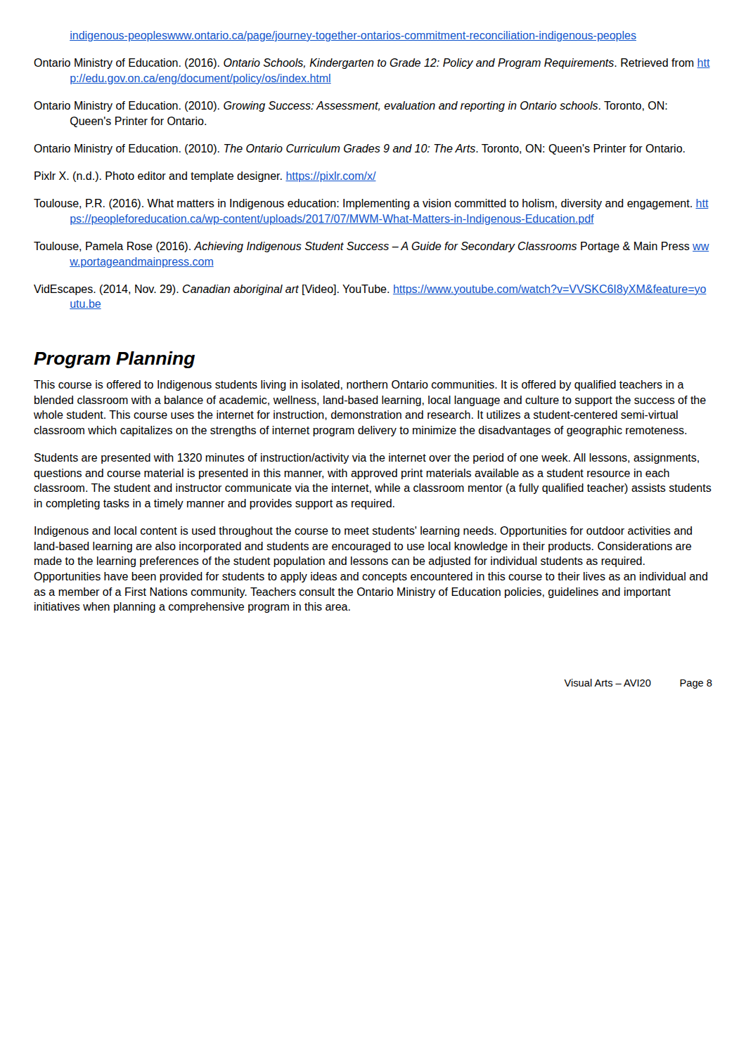indigenous-peopleswww.ontario.ca/page/journey-together-ontarios-commitment-reconciliation-indigenous-peoples
Ontario Ministry of Education. (2016). Ontario Schools, Kindergarten to Grade 12: Policy and Program Requirements. Retrieved from http://edu.gov.on.ca/eng/document/policy/os/index.html
Ontario Ministry of Education. (2010). Growing Success: Assessment, evaluation and reporting in Ontario schools. Toronto, ON: Queen's Printer for Ontario.
Ontario Ministry of Education. (2010). The Ontario Curriculum Grades 9 and 10: The Arts. Toronto, ON: Queen's Printer for Ontario.
Pixlr X. (n.d.). Photo editor and template designer. https://pixlr.com/x/
Toulouse, P.R. (2016). What matters in Indigenous education: Implementing a vision committed to holism, diversity and engagement. https://peopleforeducation.ca/wp-content/uploads/2017/07/MWM-What-Matters-in-Indigenous-Education.pdf
Toulouse, Pamela Rose (2016). Achieving Indigenous Student Success – A Guide for Secondary Classrooms Portage & Main Press www.portageandmainpress.com
VidEscapes. (2014, Nov. 29). Canadian aboriginal art [Video]. YouTube. https://www.youtube.com/watch?v=VVSKC6I8yXM&feature=youtu.be
Program Planning
This course is offered to Indigenous students living in isolated, northern Ontario communities. It is offered by qualified teachers in a blended classroom with a balance of academic, wellness, land-based learning, local language and culture to support the success of the whole student. This course uses the internet for instruction, demonstration and research. It utilizes a student-centered semi-virtual classroom which capitalizes on the strengths of internet program delivery to minimize the disadvantages of geographic remoteness.
Students are presented with 1320 minutes of instruction/activity via the internet over the period of one week. All lessons, assignments, questions and course material is presented in this manner, with approved print materials available as a student resource in each classroom. The student and instructor communicate via the internet, while a classroom mentor (a fully qualified teacher) assists students in completing tasks in a timely manner and provides support as required.
Indigenous and local content is used throughout the course to meet students' learning needs. Opportunities for outdoor activities and land-based learning are also incorporated and students are encouraged to use local knowledge in their products. Considerations are made to the learning preferences of the student population and lessons can be adjusted for individual students as required. Opportunities have been provided for students to apply ideas and concepts encountered in this course to their lives as an individual and as a member of a First Nations community. Teachers consult the Ontario Ministry of Education policies, guidelines and important initiatives when planning a comprehensive program in this area.
Visual Arts – AVI20 Page 8